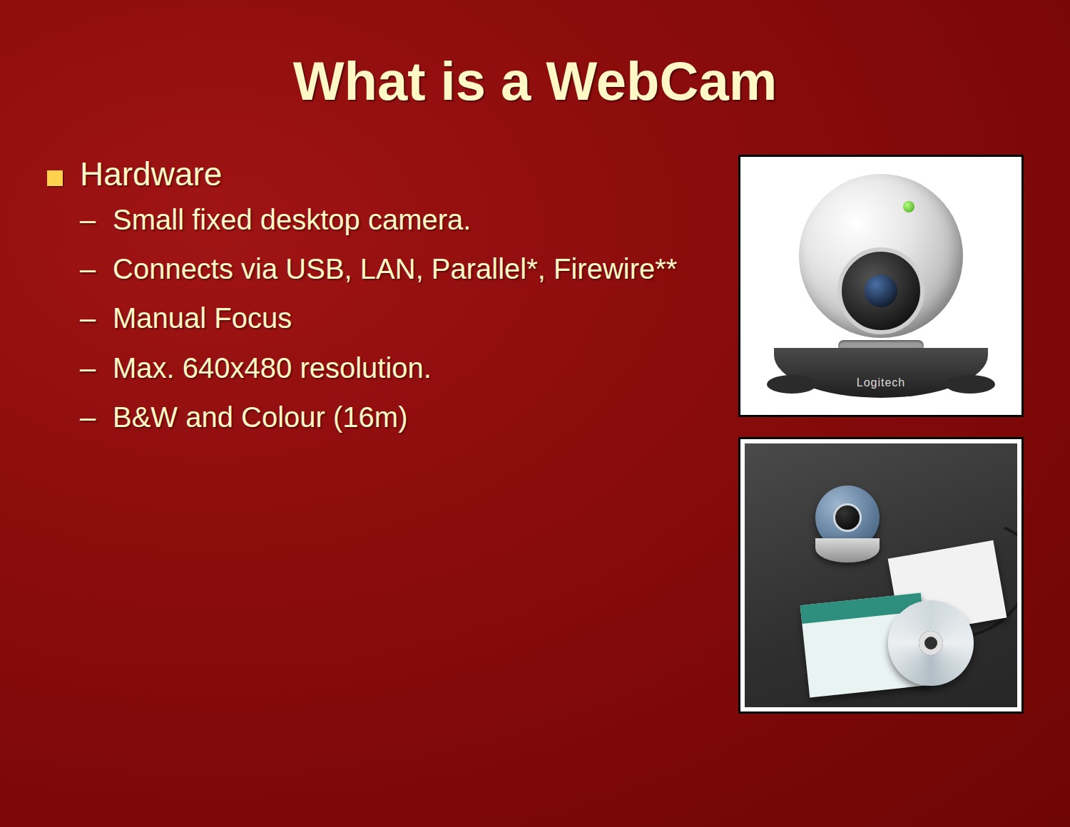What is a WebCam
Hardware
Small fixed desktop camera.
Connects via USB, LAN, Parallel*, Firewire**
Manual Focus
Max. 640x480 resolution.
B&W and Colour (16m)
Logitech